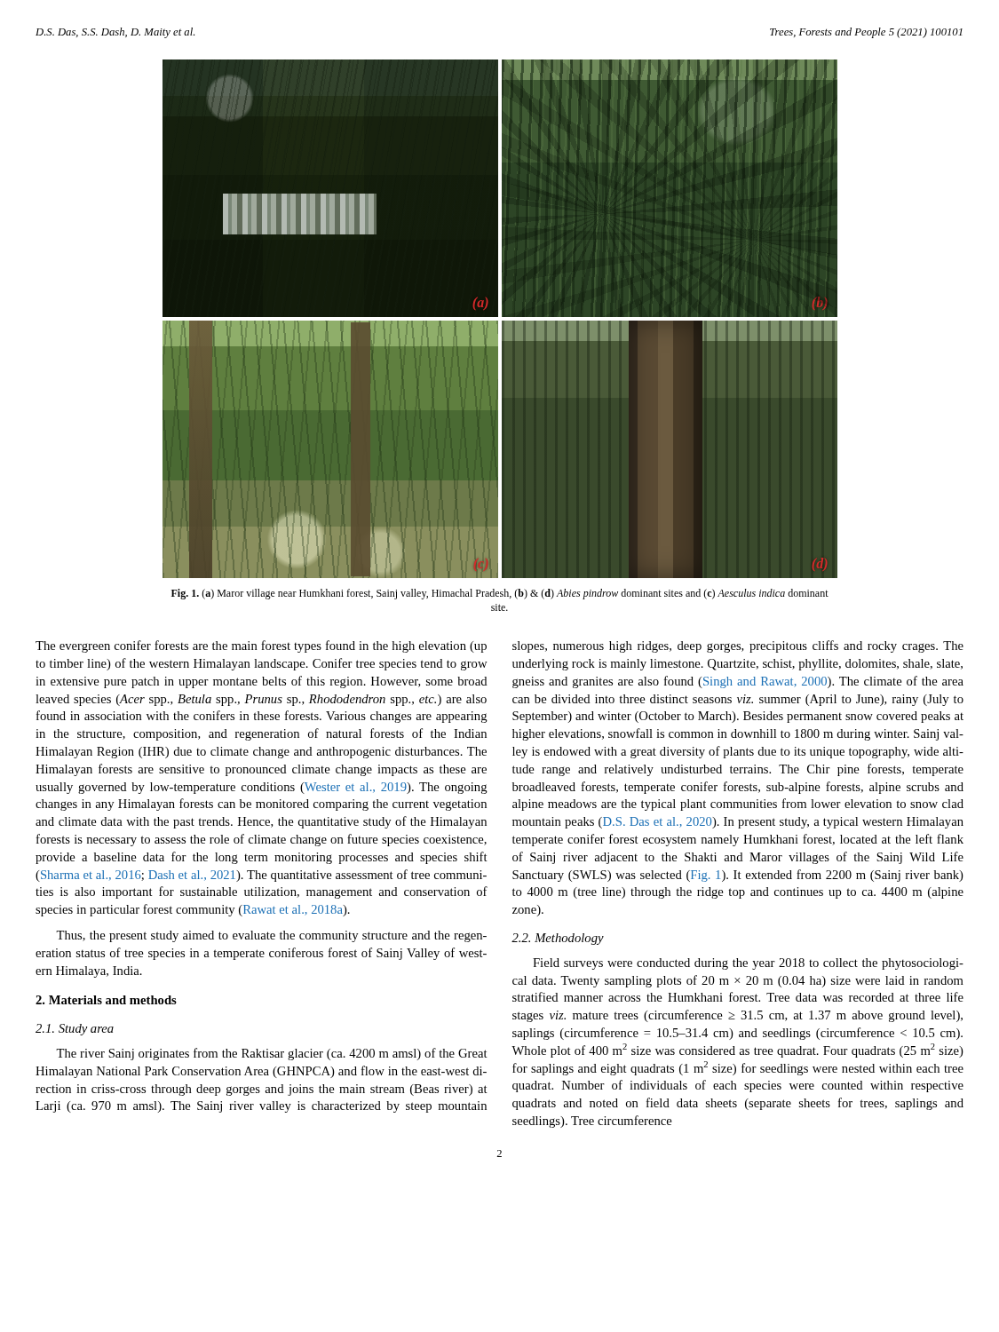D.S. Das, S.S. Dash, D. Maity et al. Trees, Forests and People 5 (2021) 100101
(a)
(b)
(c)
(d)
Fig. 1. (a) Maror village near Humkhani forest, Sainj valley, Himachal Pradesh, (b) & (d) Abies pindrow dominant sites and (c) Aesculus indica dominant site.
The evergreen conifer forests are the main forest types found in the high elevation (up to timber line) of the western Himalayan landscape. Conifer tree species tend to grow in extensive pure patch in upper montane belts of this region. However, some broad leaved species (Acer spp., Betula spp., Prunus sp., Rhododendron spp., etc.) are also found in association with the conifers in these forests. Various changes are appearing in the structure, composition, and regeneration of natural forests of the Indian Himalayan Region (IHR) due to climate change and anthropogenic disturbances. The Himalayan forests are sensitive to pronounced climate change impacts as these are usually governed by low-temperature conditions (Wester et al., 2019). The ongoing changes in any Himalayan forests can be monitored comparing the current vegetation and climate data with the past trends. Hence, the quantitative study of the Himalayan forests is necessary to assess the role of climate change on future species coexistence, provide a baseline data for the long term monitoring processes and species shift (Sharma et al., 2016; Dash et al., 2021). The quantitative assessment of tree communities is also important for sustainable utilization, management and conservation of species in particular forest community (Rawat et al., 2018a).
Thus, the present study aimed to evaluate the community structure and the regeneration status of tree species in a temperate coniferous forest of Sainj Valley of western Himalaya, India.
2. Materials and methods
2.1. Study area
The river Sainj originates from the Raktisar glacier (ca. 4200 m amsl) of the Great Himalayan National Park Conservation Area (GHNPCA) and flow in the east-west direction in criss-cross through deep gorges and joins the main stream (Beas river) at Larji (ca. 970 m amsl). The Sainj river valley is characterized by steep mountain slopes, numerous high ridges, deep gorges, precipitous cliffs and rocky crages. The underlying rock is mainly limestone. Quartzite, schist, phyllite, dolomites, shale, slate, gneiss and granites are also found (Singh and Rawat, 2000). The climate of the area can be divided into three distinct seasons viz. summer (April to June), rainy (July to September) and winter (October to March). Besides permanent snow covered peaks at higher elevations, snowfall is common in downhill to 1800 m during winter. Sainj valley is endowed with a great diversity of plants due to its unique topography, wide altitude range and relatively undisturbed terrains. The Chir pine forests, temperate broadleaved forests, temperate conifer forests, sub-alpine forests, alpine scrubs and alpine meadows are the typical plant communities from lower elevation to snow clad mountain peaks (D.S. Das et al., 2020). In present study, a typical western Himalayan temperate conifer forest ecosystem namely Humkhani forest, located at the left flank of Sainj river adjacent to the Shakti and Maror villages of the Sainj Wild Life Sanctuary (SWLS) was selected (Fig. 1). It extended from 2200 m (Sainj river bank) to 4000 m (tree line) through the ridge top and continues up to ca. 4400 m (alpine zone).
2.2. Methodology
Field surveys were conducted during the year 2018 to collect the phytosociological data. Twenty sampling plots of 20 m × 20 m (0.04 ha) size were laid in random stratified manner across the Humkhani forest. Tree data was recorded at three life stages viz. mature trees (circumference ≥ 31.5 cm, at 1.37 m above ground level), saplings (circumference = 10.5–31.4 cm) and seedlings (circumference < 10.5 cm). Whole plot of 400 m2 size was considered as tree quadrat. Four quadrats (25 m2 size) for saplings and eight quadrats (1 m2 size) for seedlings were nested within each tree quadrat. Number of individuals of each species were counted within respective quadrats and noted on field data sheets (separate sheets for trees, saplings and seedlings). Tree circumference
2